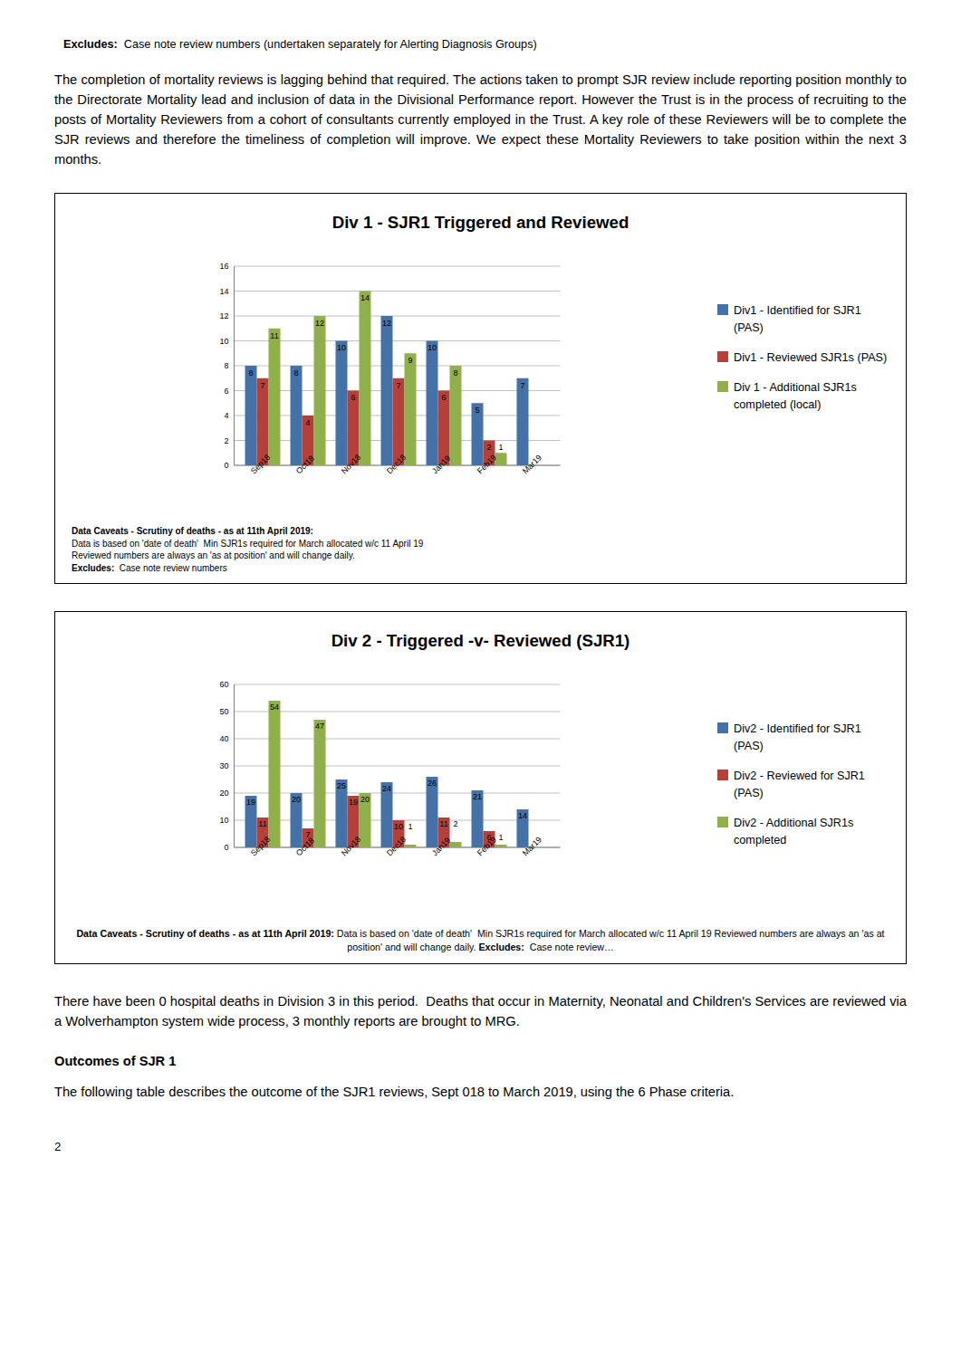Excludes: Case note review numbers (undertaken separately for Alerting Diagnosis Groups)
The completion of mortality reviews is lagging behind that required. The actions taken to prompt SJR review include reporting position monthly to the Directorate Mortality lead and inclusion of data in the Divisional Performance report. However the Trust is in the process of recruiting to the posts of Mortality Reviewers from a cohort of consultants currently employed in the Trust. A key role of these Reviewers will be to complete the SJR reviews and therefore the timeliness of completion will improve. We expect these Mortality Reviewers to take position within the next 3 months.
Div 1 - SJR1 Triggered and Reviewed
16 14 12 10 8 6 4 2 0 8 7 11 8 4 12 10 6 14 12 7 9 10 6 8 5 2 1 7 Sep18 Oct18 Nov18 Dec18 Jan19 Feb19 Mar19
Div1 - Identified for SJR1 (PAS)
Div1 - Reviewed SJR1s (PAS)
Div 1 - Additional SJR1s completed (local)
Data Caveats - Scrutiny of deaths - as at 11th April 2019:
Data is based on 'date of death' Min SJR1s required for March allocated w/c 11 April 19
Reviewed numbers are always an 'as at position' and will change daily.
Excludes: Case note review numbers
Div 2 - Triggered -v- Reviewed (SJR1)
60 50 40 30 20 10 0 19 11 54 20 7 47 25 19 20 24 10 1 26 11 2 21 6 1 14 Sep18 Oct18 Nov18 Dec18 Jan19 Feb19 Mar19
Div2 - Identified for SJR1 (PAS)
Div2 - Reviewed for SJR1 (PAS)
Div2 - Additional SJR1s completed
Data Caveats - Scrutiny of deaths - as at 11th April 2019: Data is based on 'date of death' Min SJR1s required for March allocated w/c 11 April 19 Reviewed numbers are always an 'as at position' and will change daily. Excludes: Case note review…
There have been 0 hospital deaths in Division 3 in this period. Deaths that occur in Maternity, Neonatal and Children's Services are reviewed via a Wolverhampton system wide process, 3 monthly reports are brought to MRG.
Outcomes of SJR 1
The following table describes the outcome of the SJR1 reviews, Sept 018 to March 2019, using the 6 Phase criteria.
2